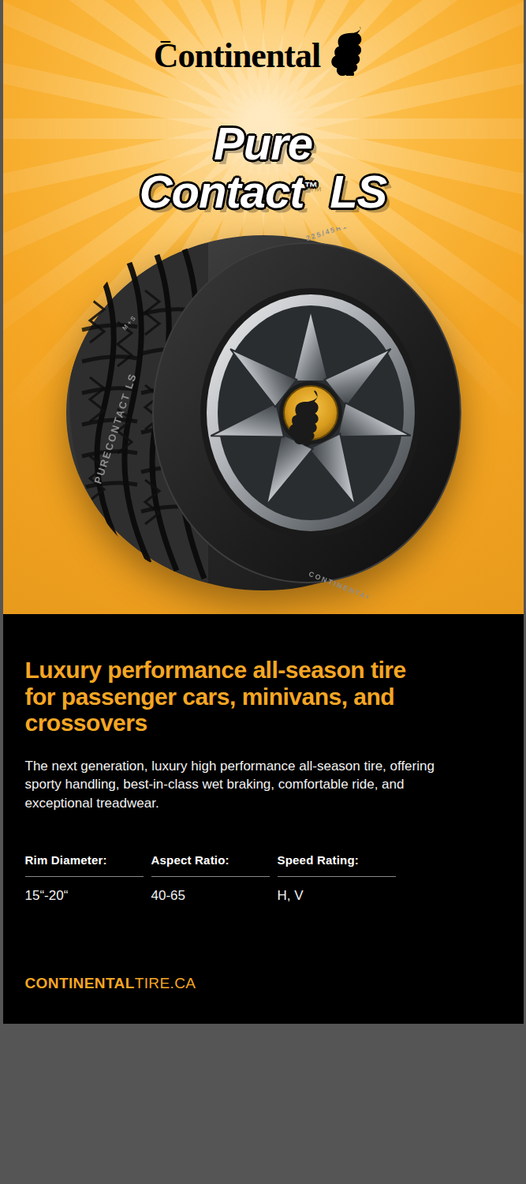Continental
Pure Contact™ LS
PURECONTACT LS 225/45R17 CONTINENTAL M+S
Luxury performance all-season tire for passenger cars, minivans, and crossovers
The next generation, luxury high performance all-season tire, offering sporty handling, best-in-class wet braking, comfortable ride, and exceptional treadwear.
Rim Diameter:
Aspect Ratio:
Speed Rating:
15“-20“
40-65
H, V
CONTINENTALTIRE.CA